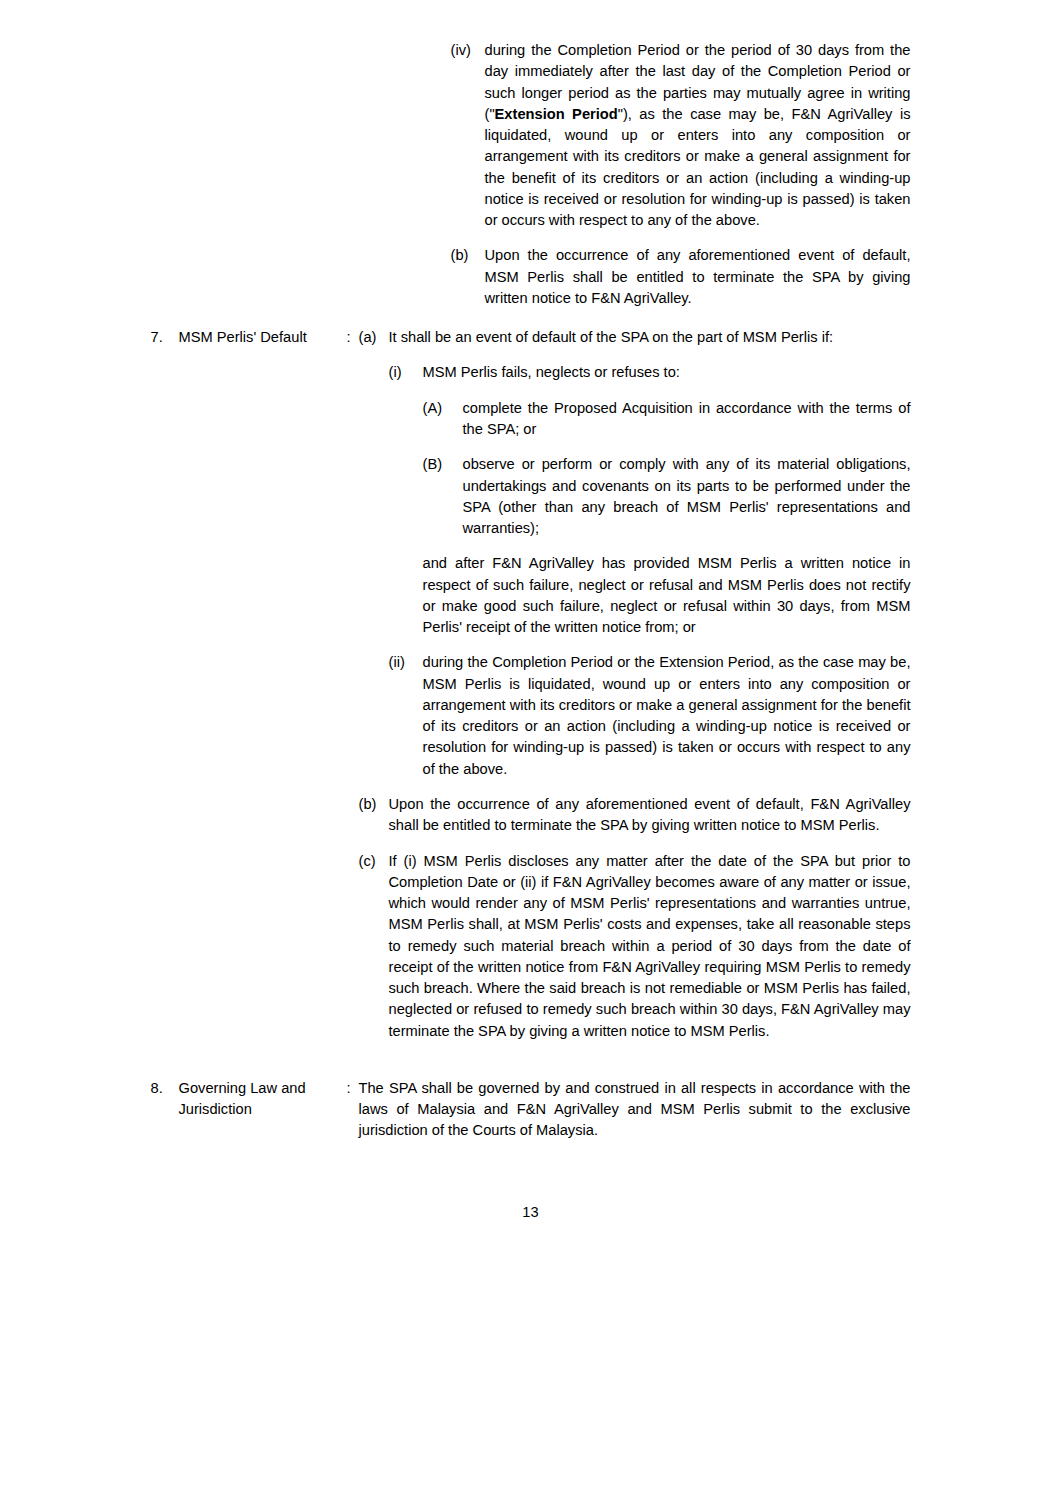(iv)
during the Completion Period or the period of 30 days from the day immediately after the last day of the Completion Period or such longer period as the parties may mutually agree in writing ("Extension Period"), as the case may be, F&N AgriValley is liquidated, wound up or enters into any composition or arrangement with its creditors or make a general assignment for the benefit of its creditors or an action (including a winding-up notice is received or resolution for winding-up is passed) is taken or occurs with respect to any of the above.
(b)
Upon the occurrence of any aforementioned event of default, MSM Perlis shall be entitled to terminate the SPA by giving written notice to F&N AgriValley.
7.
MSM Perlis' Default
:
(a)
It shall be an event of default of the SPA on the part of MSM Perlis if:
(i)
MSM Perlis fails, neglects or refuses to:
(A)
complete the Proposed Acquisition in accordance with the terms of the SPA; or
(B)
observe or perform or comply with any of its material obligations, undertakings and covenants on its parts to be performed under the SPA (other than any breach of MSM Perlis' representations and warranties);
and after F&N AgriValley has provided MSM Perlis a written notice in respect of such failure, neglect or refusal and MSM Perlis does not rectify or make good such failure, neglect or refusal within 30 days, from MSM Perlis' receipt of the written notice from; or
(ii)
during the Completion Period or the Extension Period, as the case may be, MSM Perlis is liquidated, wound up or enters into any composition or arrangement with its creditors or make a general assignment for the benefit of its creditors or an action (including a winding-up notice is received or resolution for winding-up is passed) is taken or occurs with respect to any of the above.
(b)
Upon the occurrence of any aforementioned event of default, F&N AgriValley shall be entitled to terminate the SPA by giving written notice to MSM Perlis.
(c)
If (i) MSM Perlis discloses any matter after the date of the SPA but prior to Completion Date or (ii) if F&N AgriValley becomes aware of any matter or issue, which would render any of MSM Perlis' representations and warranties untrue, MSM Perlis shall, at MSM Perlis' costs and expenses, take all reasonable steps to remedy such material breach within a period of 30 days from the date of receipt of the written notice from F&N AgriValley requiring MSM Perlis to remedy such breach. Where the said breach is not remediable or MSM Perlis has failed, neglected or refused to remedy such breach within 30 days, F&N AgriValley may terminate the SPA by giving a written notice to MSM Perlis.
8.
Governing Law and Jurisdiction
:
The SPA shall be governed by and construed in all respects in accordance with the laws of Malaysia and F&N AgriValley and MSM Perlis submit to the exclusive jurisdiction of the Courts of Malaysia.
13